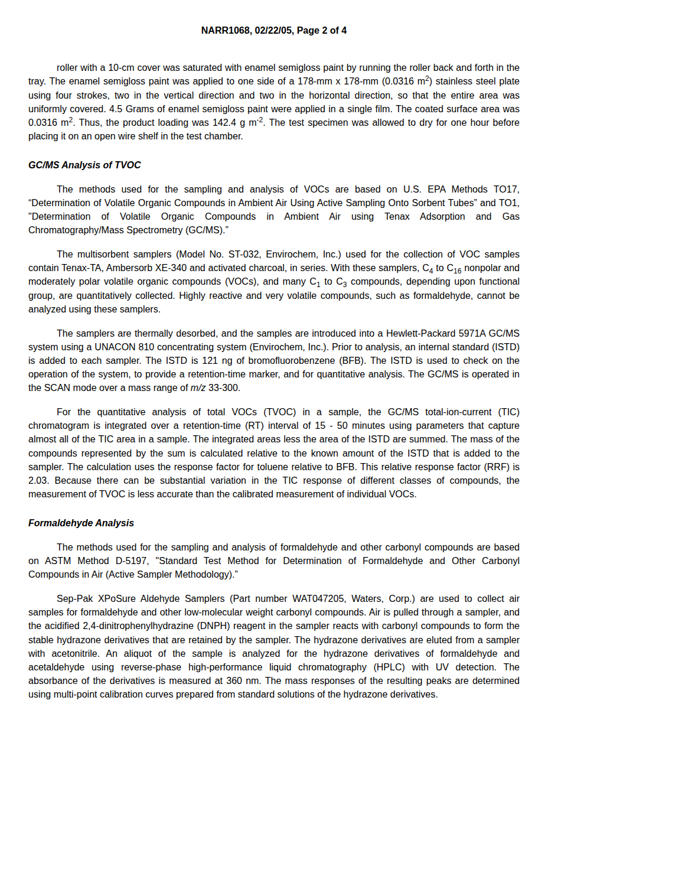NARR1068, 02/22/05, Page 2 of 4
roller with a 10-cm cover was saturated with enamel semigloss paint by running the roller back and forth in the tray. The enamel semigloss paint was applied to one side of a 178-mm x 178-mm (0.0316 m2) stainless steel plate using four strokes, two in the vertical direction and two in the horizontal direction, so that the entire area was uniformly covered. 4.5 Grams of enamel semigloss paint were applied in a single film. The coated surface area was 0.0316 m2. Thus, the product loading was 142.4 g m-2. The test specimen was allowed to dry for one hour before placing it on an open wire shelf in the test chamber.
GC/MS Analysis of TVOC
The methods used for the sampling and analysis of VOCs are based on U.S. EPA Methods TO17, “Determination of Volatile Organic Compounds in Ambient Air Using Active Sampling Onto Sorbent Tubes” and TO1, "Determination of Volatile Organic Compounds in Ambient Air using Tenax Adsorption and Gas Chromatography/Mass Spectrometry (GC/MS).”
The multisorbent samplers (Model No. ST-032, Envirochem, Inc.) used for the collection of VOC samples contain Tenax-TA, Ambersorb XE-340 and activated charcoal, in series. With these samplers, C4 to C16 nonpolar and moderately polar volatile organic compounds (VOCs), and many C1 to C3 compounds, depending upon functional group, are quantitatively collected. Highly reactive and very volatile compounds, such as formaldehyde, cannot be analyzed using these samplers.
The samplers are thermally desorbed, and the samples are introduced into a Hewlett-Packard 5971A GC/MS system using a UNACON 810 concentrating system (Envirochem, Inc.). Prior to analysis, an internal standard (ISTD) is added to each sampler. The ISTD is 121 ng of bromofluorobenzene (BFB). The ISTD is used to check on the operation of the system, to provide a retention-time marker, and for quantitative analysis. The GC/MS is operated in the SCAN mode over a mass range of m/z 33-300.
For the quantitative analysis of total VOCs (TVOC) in a sample, the GC/MS total-ion-current (TIC) chromatogram is integrated over a retention-time (RT) interval of 15 - 50 minutes using parameters that capture almost all of the TIC area in a sample. The integrated areas less the area of the ISTD are summed. The mass of the compounds represented by the sum is calculated relative to the known amount of the ISTD that is added to the sampler. The calculation uses the response factor for toluene relative to BFB. This relative response factor (RRF) is 2.03. Because there can be substantial variation in the TIC response of different classes of compounds, the measurement of TVOC is less accurate than the calibrated measurement of individual VOCs.
Formaldehyde Analysis
The methods used for the sampling and analysis of formaldehyde and other carbonyl compounds are based on ASTM Method D-5197, "Standard Test Method for Determination of Formaldehyde and Other Carbonyl Compounds in Air (Active Sampler Methodology).”
Sep-Pak XPoSure Aldehyde Samplers (Part number WAT047205, Waters, Corp.) are used to collect air samples for formaldehyde and other low-molecular weight carbonyl compounds. Air is pulled through a sampler, and the acidified 2,4-dinitrophenylhydrazine (DNPH) reagent in the sampler reacts with carbonyl compounds to form the stable hydrazone derivatives that are retained by the sampler. The hydrazone derivatives are eluted from a sampler with acetonitrile. An aliquot of the sample is analyzed for the hydrazone derivatives of formaldehyde and acetaldehyde using reverse-phase high-performance liquid chromatography (HPLC) with UV detection. The absorbance of the derivatives is measured at 360 nm. The mass responses of the resulting peaks are determined using multi-point calibration curves prepared from standard solutions of the hydrazone derivatives.